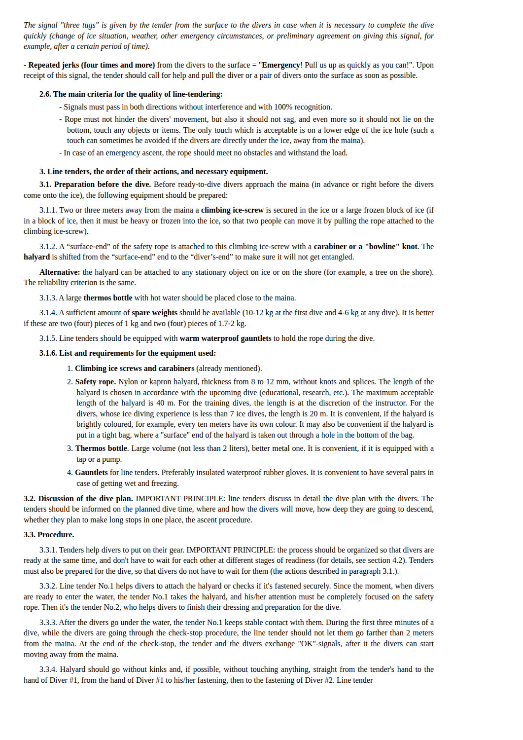The signal "three tugs" is given by the tender from the surface to the divers in case when it is necessary to complete the dive quickly (change of ice situation, weather, other emergency circumstances, or preliminary agreement on giving this signal, for example, after a certain period of time).
- Repeated jerks (four times and more) from the divers to the surface = "Emergency! Pull us up as quickly as you can!". Upon receipt of this signal, the tender should call for help and pull the diver or a pair of divers onto the surface as soon as possible.
2.6. The main criteria for the quality of line-tendering:
- Signals must pass in both directions without interference and with 100% recognition.
- Rope must not hinder the divers' movement, but also it should not sag, and even more so it should not lie on the bottom, touch any objects or items. The only touch which is acceptable is on a lower edge of the ice hole (such a touch can sometimes be avoided if the divers are directly under the ice, away from the maina).
- In case of an emergency ascent, the rope should meet no obstacles and withstand the load.
3. Line tenders, the order of their actions, and necessary equipment.
3.1. Preparation before the dive. Before ready-to-dive divers approach the maina (in advance or right before the divers come onto the ice), the following equipment should be prepared:
3.1.1. Two or three meters away from the maina a climbing ice-screw is secured in the ice or a large frozen block of ice (if in a block of ice, then it must be heavy or frozen into the ice, so that two people can move it by pulling the rope attached to the climbing ice-screw).
3.1.2. A “surface-end” of the safety rope is attached to this climbing ice-screw with a carabiner or a "bowline" knot. The halyard is shifted from the “surface-end” end to the “diver’s-end” to make sure it will not get entangled.
Alternative: the halyard can be attached to any stationary object on ice or on the shore (for example, a tree on the shore). The reliability criterion is the same.
3.1.3. A large thermos bottle with hot water should be placed close to the maina.
3.1.4. A sufficient amount of spare weights should be available (10-12 kg at the first dive and 4-6 kg at any dive). It is better if these are two (four) pieces of 1 kg and two (four) pieces of 1.7-2 kg.
3.1.5. Line tenders should be equipped with warm waterproof gauntlets to hold the rope during the dive.
3.1.6. List and requirements for the equipment used:
1. Climbing ice screws and carabiners (already mentioned).
2. Safety rope. Nylon or kapron halyard, thickness from 8 to 12 mm, without knots and splices. The length of the halyard is chosen in accordance with the upcoming dive (educational, research, etc.). The maximum acceptable length of the halyard is 40 m. For the training dives, the length is at the discretion of the instructor. For the divers, whose ice diving experience is less than 7 ice dives, the length is 20 m. It is convenient, if the halyard is brightly coloured, for example, every ten meters have its own colour. It may also be convenient if the halyard is put in a tight bag, where a "surface" end of the halyard is taken out through a hole in the bottom of the bag.
3. Thermos bottle. Large volume (not less than 2 liters), better metal one. It is convenient, if it is equipped with a tap or a pump.
4. Gauntlets for line tenders. Preferably insulated waterproof rubber gloves. It is convenient to have several pairs in case of getting wet and freezing.
3.2. Discussion of the dive plan. IMPORTANT PRINCIPLE: line tenders discuss in detail the dive plan with the divers. The tenders should be informed on the planned dive time, where and how the divers will move, how deep they are going to descend, whether they plan to make long stops in one place, the ascent procedure.
3.3. Procedure.
3.3.1. Tenders help divers to put on their gear. IMPORTANT PRINCIPLE: the process should be organized so that divers are ready at the same time, and don't have to wait for each other at different stages of readiness (for details, see section 4.2). Tenders must also be prepared for the dive, so that divers do not have to wait for them (the actions described in paragraph 3.1.).
3.3.2. Line tender No.1 helps divers to attach the halyard or checks if it's fastened securely. Since the moment, when divers are ready to enter the water, the tender No.1 takes the halyard, and his/her attention must be completely focused on the safety rope. Then it's the tender No.2, who helps divers to finish their dressing and preparation for the dive.
3.3.3. After the divers go under the water, the tender No.1 keeps stable contact with them. During the first three minutes of a dive, while the divers are going through the check-stop procedure, the line tender should not let them go farther than 2 meters from the maina. At the end of the check-stop, the tender and the divers exchange "OK"-signals, after it the divers can start moving away from the maina.
3.3.4. Halyard should go without kinks and, if possible, without touching anything, straight from the tender's hand to the hand of Diver #1, from the hand of Diver #1 to his/her fastening, then to the fastening of Diver #2. Line tender